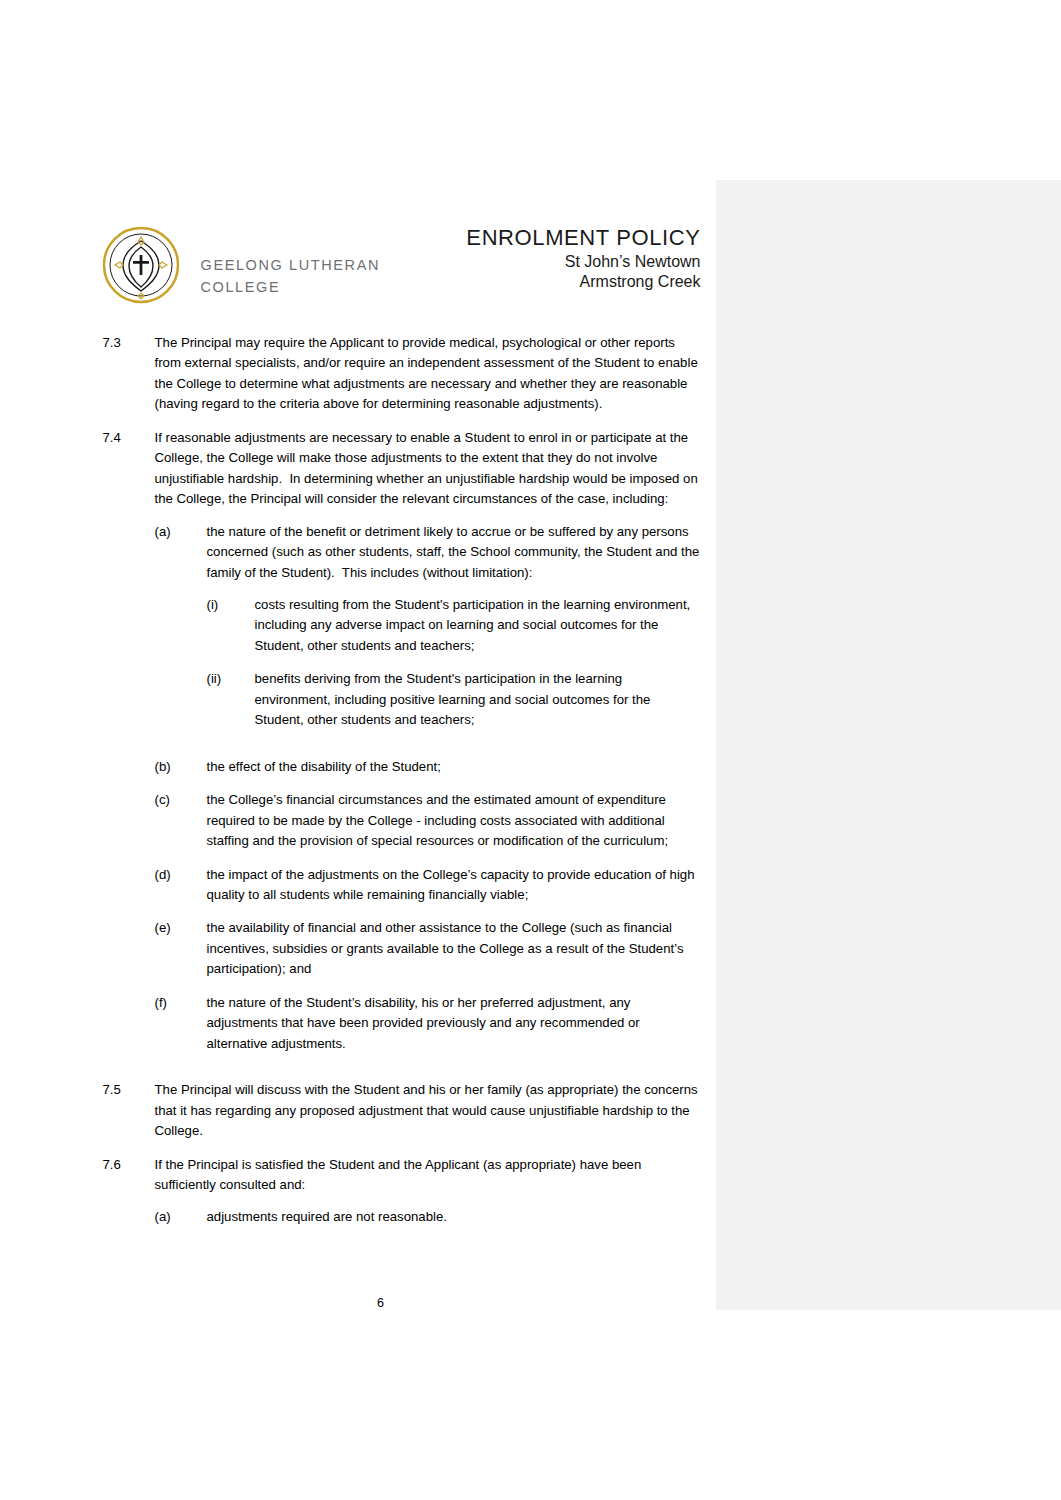GEELONG LUTHERAN
COLLEGE
ENROLMENT POLICY
St John’s Newtown
Armstrong Creek
7.3
The Principal may require the Applicant to provide medical, psychological or other reports from external specialists, and/or require an independent assessment of the Student to enable the College to determine what adjustments are necessary and whether they are reasonable (having regard to the criteria above for determining reasonable adjustments).
7.4
If reasonable adjustments are necessary to enable a Student to enrol in or participate at the College, the College will make those adjustments to the extent that they do not involve unjustifiable hardship. In determining whether an unjustifiable hardship would be imposed on the College, the Principal will consider the relevant circumstances of the case, including:
(a)
the nature of the benefit or detriment likely to accrue or be suffered by any persons concerned (such as other students, staff, the School community, the Student and the family of the Student). This includes (without limitation):
(i)
costs resulting from the Student's participation in the learning environment, including any adverse impact on learning and social outcomes for the Student, other students and teachers;
(ii)
benefits deriving from the Student's participation in the learning environment, including positive learning and social outcomes for the Student, other students and teachers;
(b)
the effect of the disability of the Student;
(c)
the College’s financial circumstances and the estimated amount of expenditure required to be made by the College - including costs associated with additional staffing and the provision of special resources or modification of the curriculum;
(d)
the impact of the adjustments on the College’s capacity to provide education of high quality to all students while remaining financially viable;
(e)
the availability of financial and other assistance to the College (such as financial incentives, subsidies or grants available to the College as a result of the Student’s participation); and
(f)
the nature of the Student’s disability, his or her preferred adjustment, any adjustments that have been provided previously and any recommended or alternative adjustments.
7.5
The Principal will discuss with the Student and his or her family (as appropriate) the concerns that it has regarding any proposed adjustment that would cause unjustifiable hardship to the College.
7.6
If the Principal is satisfied the Student and the Applicant (as appropriate) have been sufficiently consulted and:
(a)
adjustments required are not reasonable.
6